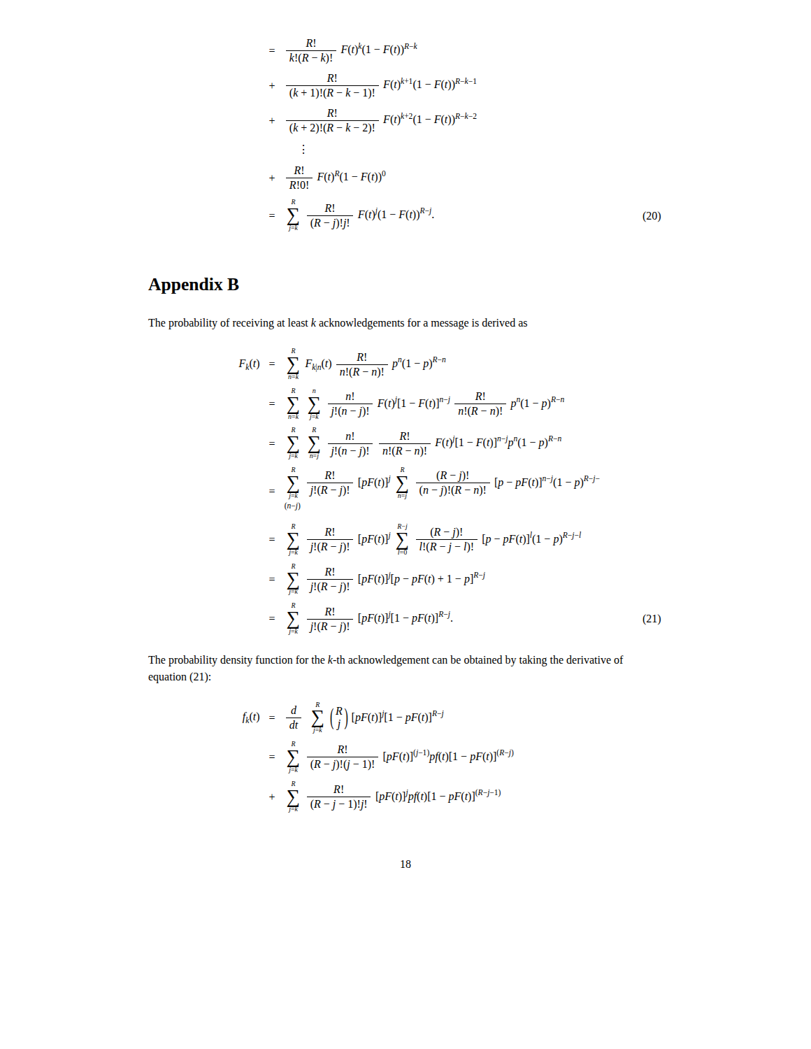| | = | R ! k !( R − k )! F ( t ) k (1 − F ( t )) R − k | |
| | + | R ! ( k + 1)!( R − k − 1)! F ( t ) k +1 (1 − F ( t )) R − k −1 | |
| | + | R ! ( k + 2)!( R − k − 2)! F ( t ) k +2 (1 − F ( t )) R − k −2 | |
| | | ⋮ | |
| | + | R ! R !0! F ( t ) R (1 − F ( t )) 0 | |
| | = | R ∑ j = k R ! ( R − j )! j ! F ( t ) j (1 − F ( t )) R − j . | (20) |
Appendix B
The probability of receiving at least k acknowledgements for a message is derived as
| F k ( t ) | = | R ∑ n = k F k / n ( t ) R ! n !( R − n )! p n (1 − p ) R − n | |
| | = | R ∑ n = k n ∑ j = k n ! j !( n − j )! F ( t ) j [1 − F ( t )] n − j R ! n !( R − n )! p n (1 − p ) R − n | |
| | = | R ∑ j = k R ∑ n = j n ! j !( n − j )! R ! n !( R − n )! F ( t ) j [1 − F ( t )] n − j p n (1 − p ) R − n | |
| | = | R ∑ j = k R ! j !( R − j )! [ pF ( t )] j R ∑ n = j ( R − j )! ( n − j )!( R − n )! [ p − pF ( t )] n − j (1 − p ) R − j −( n − j ) | |
| | = | R ∑ j = k R ! j !( R − j )! [ pF ( t )] j R − j ∑ l =0 ( R − j )! l !( R − j − l )! [ p − pF ( t )] l (1 − p ) R − j − l | |
| | = | R ∑ j = k R ! j !( R − j )! [ pF ( t )] j [ p − pF ( t ) + 1 − p ] R − j | |
| | = | R ∑ j = k R ! j !( R − j )! [ pF ( t )] j [1 − pF ( t )] R − j . | (21) |
The probability density function for the k-th acknowledgement can be obtained by taking the derivative of equation (21):
| f k ( t ) | = | d dt R ∑ j = k R j [ pF ( t )] j [1 − pF ( t )] R − j | |
| | = | R ∑ j = k R ! ( R − j )!( j − 1)! [ pF ( t )] ( j −1) pf ( t )[1 − pF ( t )] ( R − j ) | |
| | + | R ∑ j = k R ! ( R − j − 1)! j ! [ pF ( t )] j pf ( t )[1 − pF ( t )] ( R − j −1) | |
18